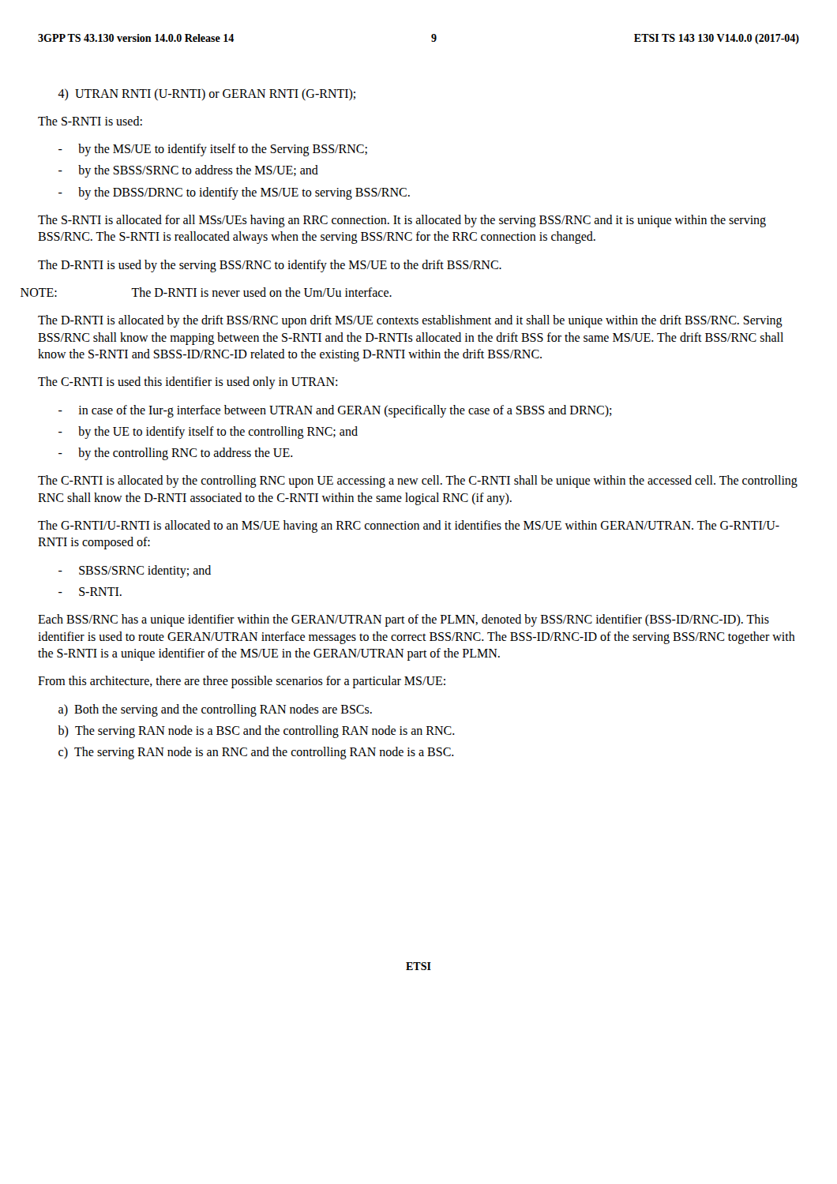3GPP TS 43.130 version 14.0.0 Release 14
9
ETSI TS 143 130 V14.0.0 (2017-04)
4) UTRAN RNTI (U-RNTI) or GERAN RNTI (G-RNTI);
The S-RNTI is used:
by the MS/UE to identify itself to the Serving BSS/RNC;
by the SBSS/SRNC to address the MS/UE; and
by the DBSS/DRNC to identify the MS/UE to serving BSS/RNC.
The S-RNTI is allocated for all MSs/UEs having an RRC connection. It is allocated by the serving BSS/RNC and it is unique within the serving BSS/RNC. The S-RNTI is reallocated always when the serving BSS/RNC for the RRC connection is changed.
The D-RNTI is used by the serving BSS/RNC to identify the MS/UE to the drift BSS/RNC.
NOTE: The D-RNTI is never used on the Um/Uu interface.
The D-RNTI is allocated by the drift BSS/RNC upon drift MS/UE contexts establishment and it shall be unique within the drift BSS/RNC. Serving BSS/RNC shall know the mapping between the S-RNTI and the D-RNTIs allocated in the drift BSS for the same MS/UE. The drift BSS/RNC shall know the S-RNTI and SBSS-ID/RNC-ID related to the existing D-RNTI within the drift BSS/RNC.
The C-RNTI is used this identifier is used only in UTRAN:
in case of the Iur-g interface between UTRAN and GERAN (specifically the case of a SBSS and DRNC);
by the UE to identify itself to the controlling RNC; and
by the controlling RNC to address the UE.
The C-RNTI is allocated by the controlling RNC upon UE accessing a new cell. The C-RNTI shall be unique within the accessed cell. The controlling RNC shall know the D-RNTI associated to the C-RNTI within the same logical RNC (if any).
The G-RNTI/U-RNTI is allocated to an MS/UE having an RRC connection and it identifies the MS/UE within GERAN/UTRAN. The G-RNTI/U-RNTI is composed of:
SBSS/SRNC identity; and
S-RNTI.
Each BSS/RNC has a unique identifier within the GERAN/UTRAN part of the PLMN, denoted by BSS/RNC identifier (BSS-ID/RNC-ID). This identifier is used to route GERAN/UTRAN interface messages to the correct BSS/RNC. The BSS-ID/RNC-ID of the serving BSS/RNC together with the S-RNTI is a unique identifier of the MS/UE in the GERAN/UTRAN part of the PLMN.
From this architecture, there are three possible scenarios for a particular MS/UE:
a) Both the serving and the controlling RAN nodes are BSCs.
b) The serving RAN node is a BSC and the controlling RAN node is an RNC.
c) The serving RAN node is an RNC and the controlling RAN node is a BSC.
ETSI